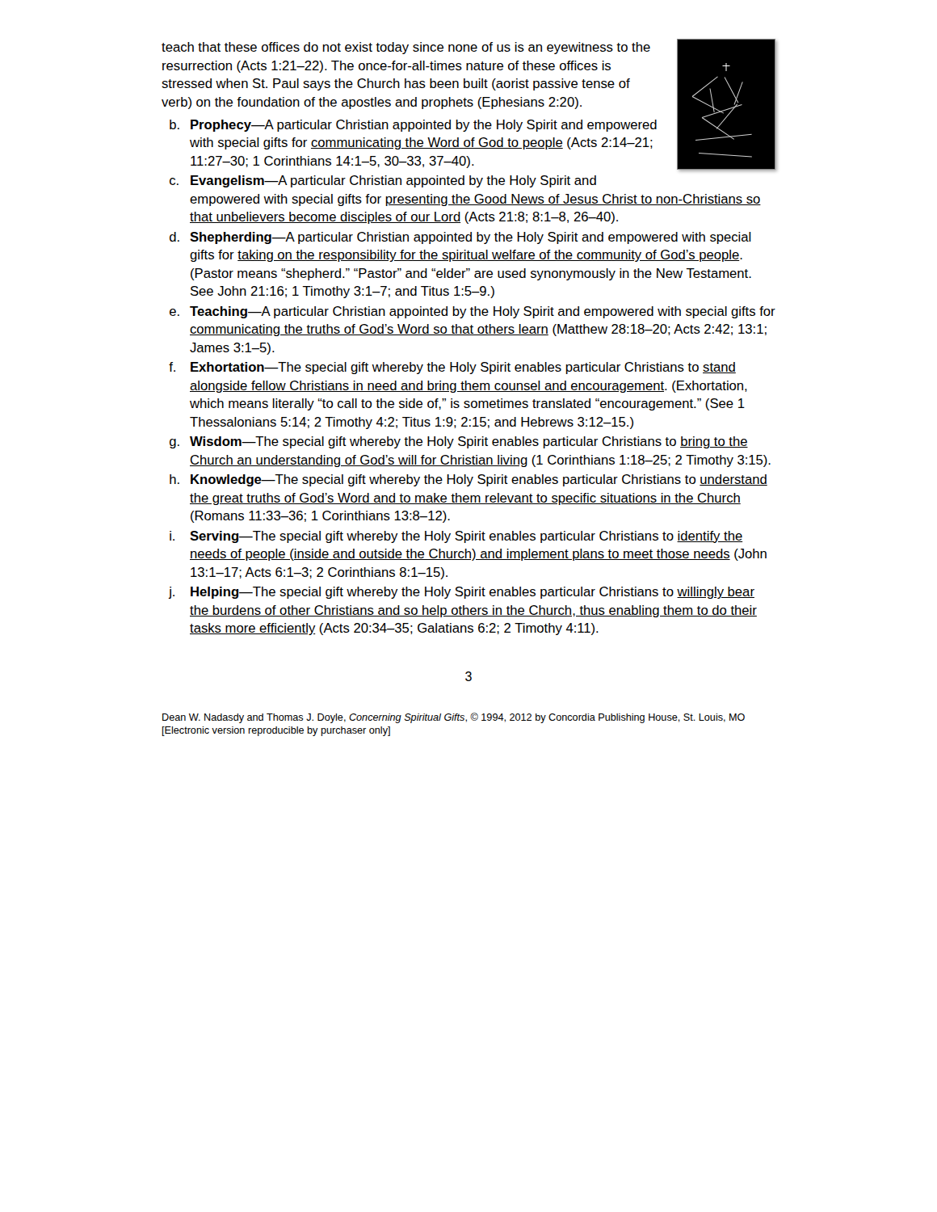teach that these offices do not exist today since none of us is an eyewitness to the resurrection (Acts 1:21–22). The once-for-all-times nature of these offices is stressed when St. Paul says the Church has been built (aorist passive tense of verb) on the foundation of the apostles and prophets (Ephesians 2:20).
Prophecy—A particular Christian appointed by the Holy Spirit and empowered with special gifts for communicating the Word of God to people (Acts 2:14–21; 11:27–30; 1 Corinthians 14:1–5, 30–33, 37–40).
Evangelism—A particular Christian appointed by the Holy Spirit and empowered with special gifts for presenting the Good News of Jesus Christ to non-Christians so that unbelievers become disciples of our Lord (Acts 21:8; 8:1–8, 26–40).
Shepherding—A particular Christian appointed by the Holy Spirit and empowered with special gifts for taking on the responsibility for the spiritual welfare of the community of God’s people. (Pastor means “shepherd.” “Pastor” and “elder” are used synonymously in the New Testament. See John 21:16; 1 Timothy 3:1–7; and Titus 1:5–9.)
Teaching—A particular Christian appointed by the Holy Spirit and empowered with special gifts for communicating the truths of God’s Word so that others learn (Matthew 28:18–20; Acts 2:42; 13:1; James 3:1–5).
Exhortation—The special gift whereby the Holy Spirit enables particular Christians to stand alongside fellow Christians in need and bring them counsel and encouragement. (Exhortation, which means literally “to call to the side of,” is sometimes translated “encouragement.” (See 1 Thessalonians 5:14; 2 Timothy 4:2; Titus 1:9; 2:15; and Hebrews 3:12–15.)
Wisdom—The special gift whereby the Holy Spirit enables particular Christians to bring to the Church an understanding of God’s will for Christian living (1 Corinthians 1:18–25; 2 Timothy 3:15).
Knowledge—The special gift whereby the Holy Spirit enables particular Christians to understand the great truths of God’s Word and to make them relevant to specific situations in the Church (Romans 11:33–36; 1 Corinthians 13:8–12).
Serving—The special gift whereby the Holy Spirit enables particular Christians to identify the needs of people (inside and outside the Church) and implement plans to meet those needs (John 13:1–17; Acts 6:1–3; 2 Corinthians 8:1–15).
Helping—The special gift whereby the Holy Spirit enables particular Christians to willingly bear the burdens of other Christians and so help others in the Church, thus enabling them to do their tasks more efficiently (Acts 20:34–35; Galatians 6:2; 2 Timothy 4:11).
3
Dean W. Nadasdy and Thomas J. Doyle, Concerning Spiritual Gifts, © 1994, 2012 by Concordia Publishing House, St. Louis, MO
[Electronic version reproducible by purchaser only]